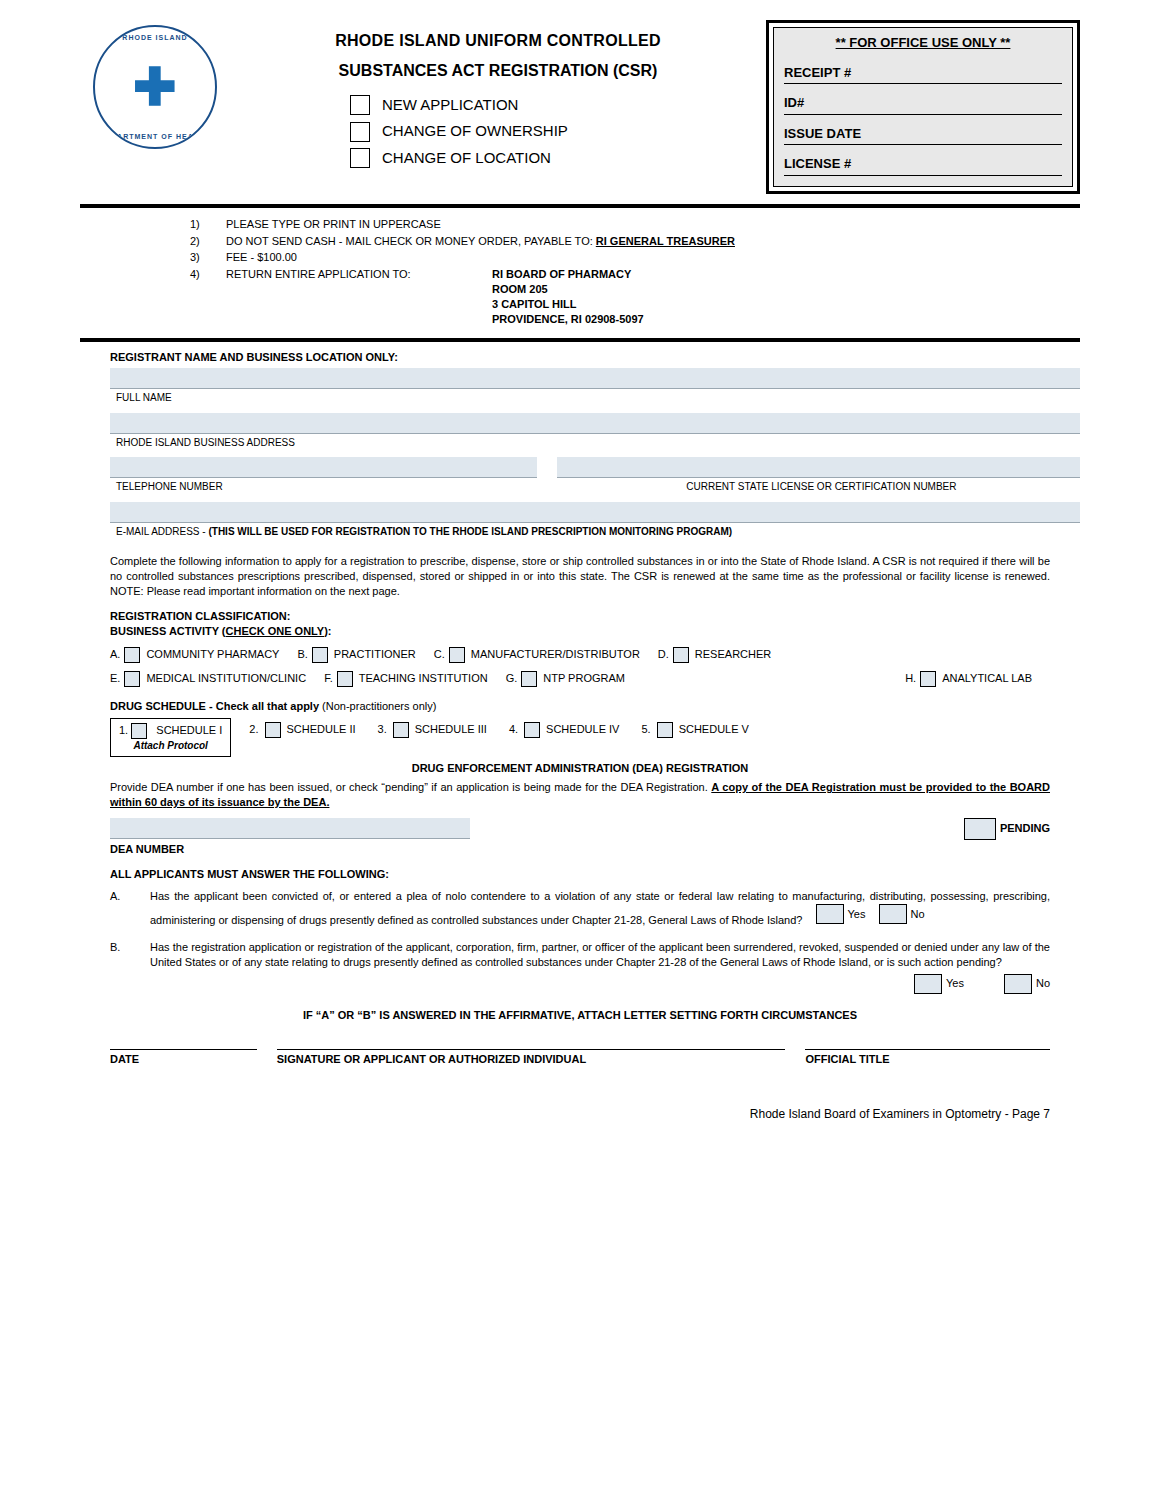RHODE ISLAND
✚
DEPARTMENT OF HEALTH
RHODE ISLAND UNIFORM CONTROLLED
SUBSTANCES ACT REGISTRATION (CSR)
NEW APPLICATION
CHANGE OF OWNERSHIP
CHANGE OF LOCATION
** FOR OFFICE USE ONLY **
RECEIPT #
ID#
ISSUE DATE
LICENSE #
| 1) | PLEASE TYPE OR PRINT IN UPPERCASE |
| 2) | DO NOT SEND CASH - MAIL CHECK OR MONEY ORDER, PAYABLE TO: RI GENERAL TREASURER |
| 3) | FEE - $100.00 |
| 4) | RETURN ENTIRE APPLICATION TO: | RI BOARD OF PHARMACY ROOM 205 3 CAPITOL HILL PROVIDENCE, RI 02908-5097 |
REGISTRANT NAME AND BUSINESS LOCATION ONLY:
FULL NAME
RHODE ISLAND BUSINESS ADDRESS
TELEPHONE NUMBER
CURRENT STATE LICENSE OR CERTIFICATION NUMBER
E-MAIL ADDRESS - (THIS WILL BE USED FOR REGISTRATION TO THE RHODE ISLAND PRESCRIPTION MONITORING PROGRAM)
Complete the following information to apply for a registration to prescribe, dispense, store or ship controlled substances in or into the State of Rhode Island. A CSR is not required if there will be no controlled substances prescriptions prescribed, dispensed, stored or shipped in or into this state. The CSR is renewed at the same time as the professional or facility license is renewed. NOTE: Please read important information on the next page.
REGISTRATION CLASSIFICATION:
BUSINESS ACTIVITY (CHECK ONE ONLY):
A. COMMUNITY PHARMACY
B. PRACTITIONER
C. MANUFACTURER/DISTRIBUTOR
D. RESEARCHER
E. MEDICAL INSTITUTION/CLINIC
F. TEACHING INSTITUTION
G. NTP PROGRAM
H. ANALYTICAL LAB
DRUG SCHEDULE - Check all that apply (Non-practitioners only)
1. SCHEDULE I
Attach Protocol
2. SCHEDULE II
3. SCHEDULE III
4. SCHEDULE IV
5. SCHEDULE V
DRUG ENFORCEMENT ADMINISTRATION (DEA) REGISTRATION
Provide DEA number if one has been issued, or check “pending” if an application is being made for the DEA Registration. A copy of the DEA Registration must be provided to the BOARD within 60 days of its issuance by the DEA.
PENDING
DEA NUMBER
ALL APPLICANTS MUST ANSWER THE FOLLOWING:
A.
Has the applicant been convicted of, or entered a plea of nolo contendere to a violation of any state or federal law relating to manufacturing, distributing, possessing, prescribing, administering or dispensing of drugs presently defined as controlled substances under Chapter 21-28, General Laws of Rhode Island? Yes No
B.
Has the registration application or registration of the applicant, corporation, firm, partner, or officer of the applicant been surrendered, revoked, suspended or denied under any law of the United States or of any state relating to drugs presently defined as controlled substances under Chapter 21-28 of the General Laws of Rhode Island, or is such action pending?
Yes No
IF “A” OR “B” IS ANSWERED IN THE AFFIRMATIVE, ATTACH LETTER SETTING FORTH CIRCUMSTANCES
DATE
SIGNATURE OR APPLICANT OR AUTHORIZED INDIVIDUAL
OFFICIAL TITLE
Rhode Island Board of Examiners in Optometry - Page 7